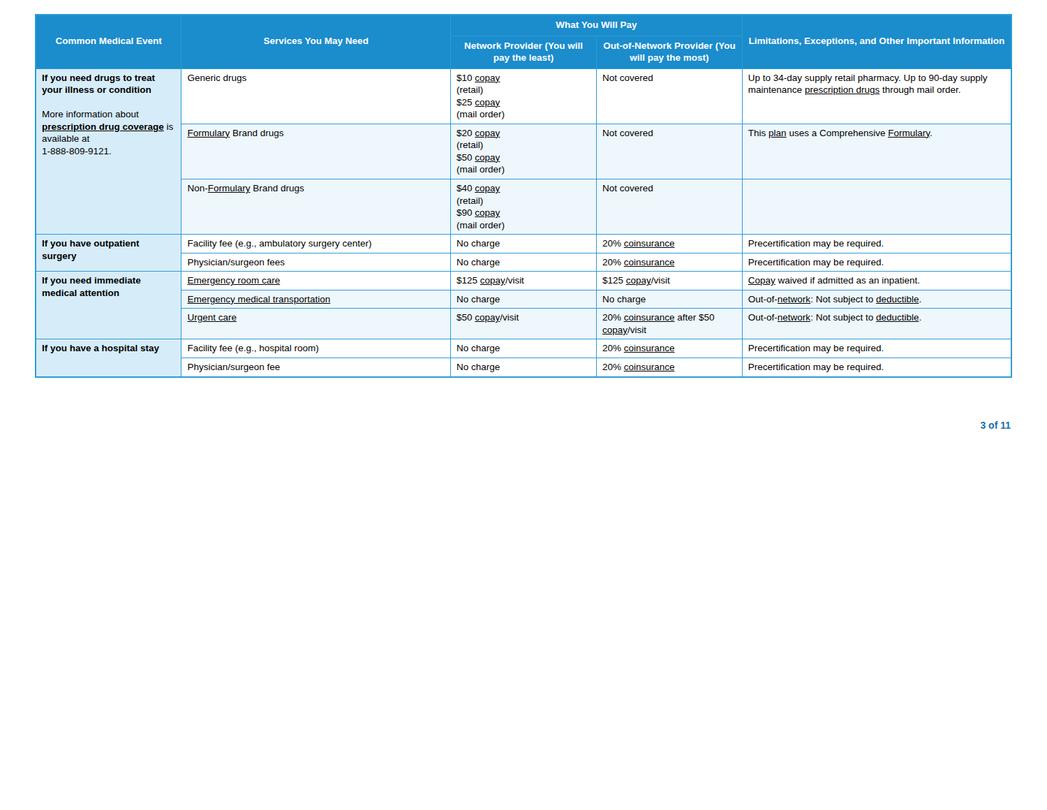| Common Medical Event | Services You May Need | What You Will Pay | Limitations, Exceptions, and Other Important Information |
| --- | --- | --- | --- |
| Network Provider (You will pay the least) | Out-of-Network Provider (You will pay the most) |
| If you need drugs to treat your illness or condition More information about prescription drug coverage is available at 1-888-809-9121. | Generic drugs | $10 copay (retail) $25 copay (mail order) | Not covered | Up to 34-day supply retail pharmacy. Up to 90-day supply maintenance prescription drugs through mail order. |
| Formulary Brand drugs | $20 copay (retail) $50 copay (mail order) | Not covered | This plan uses a Comprehensive Formulary . |
| Non- Formulary Brand drugs | $40 copay (retail) $90 copay (mail order) | Not covered | |
| If you have outpatient surgery | Facility fee (e.g., ambulatory surgery center) | No charge | 20% coinsurance | Precertification may be required. |
| Physician/surgeon fees | No charge | 20% coinsurance | Precertification may be required. |
| If you need immediate medical attention | Emergency room care | $125 copay /visit | $125 copay /visit | Copay waived if admitted as an inpatient. |
| Emergency medical transportation | No charge | No charge | Out-of- network : Not subject to deductible . |
| Urgent care | $50 copay /visit | 20% coinsurance after $50 copay /visit | Out-of- network : Not subject to deductible . |
| If you have a hospital stay | Facility fee (e.g., hospital room) | No charge | 20% coinsurance | Precertification may be required. |
| Physician/surgeon fee | No charge | 20% coinsurance | Precertification may be required. |
3 of 11